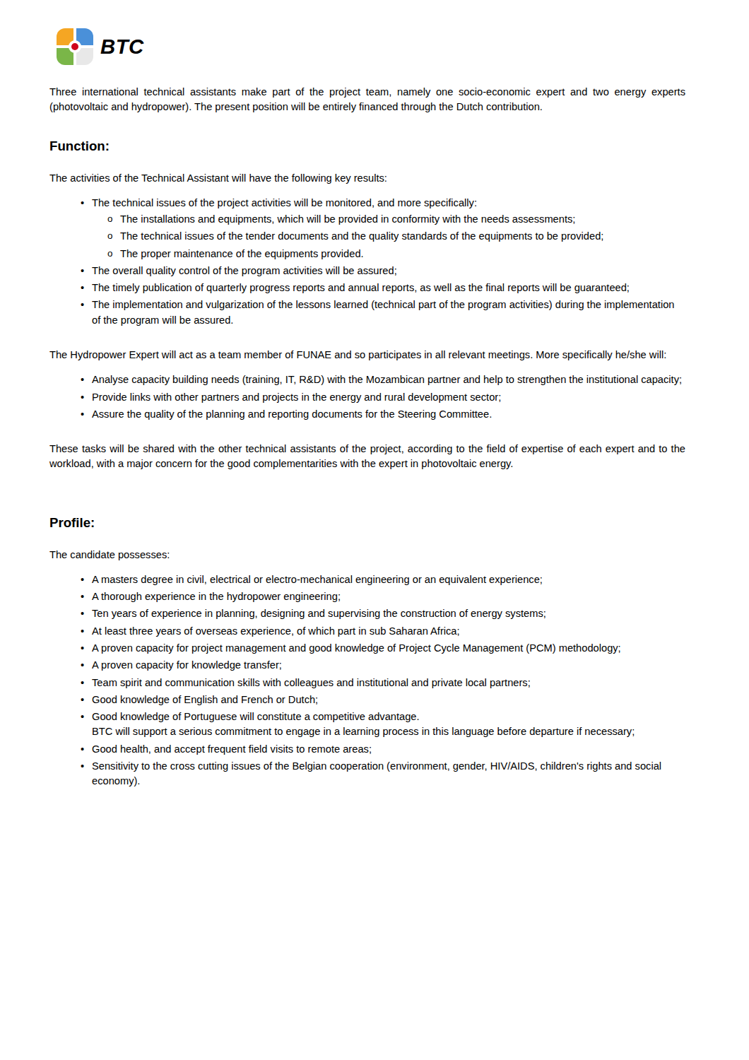BTC
Three international technical assistants make part of the project team, namely one socio-economic expert and two energy experts (photovoltaic and hydropower). The present position will be entirely financed through the Dutch contribution.
Function:
The activities of the Technical Assistant will have the following key results:
The technical issues of the project activities will be monitored, and more specifically:
The installations and equipments, which will be provided in conformity with the needs assessments;
The technical issues of the tender documents and the quality standards of the equipments to be provided;
The proper maintenance of the equipments provided.
The overall quality control of the program activities will be assured;
The timely publication of quarterly progress reports and annual reports, as well as the final reports will be guaranteed;
The implementation and vulgarization of the lessons learned (technical part of the program activities) during the implementation of the program will be assured.
The Hydropower Expert will act as a team member of FUNAE and so participates in all relevant meetings. More specifically he/she will:
Analyse capacity building needs (training, IT, R&D) with the Mozambican partner and help to strengthen the institutional capacity;
Provide links with other partners and projects in the energy and rural development sector;
Assure the quality of the planning and reporting documents for the Steering Committee.
These tasks will be shared with the other technical assistants of the project, according to the field of expertise of each expert and to the workload, with a major concern for the good complementarities with the expert in photovoltaic energy.
Profile:
The candidate possesses:
A masters degree in civil, electrical or electro-mechanical engineering or an equivalent experience;
A thorough experience in the hydropower engineering;
Ten years of experience in planning, designing and supervising the construction of energy systems;
At least three years of overseas experience, of which part in sub Saharan Africa;
A proven capacity for project management and good knowledge of Project Cycle Management (PCM) methodology;
A proven capacity for knowledge transfer;
Team spirit and communication skills with colleagues and institutional and private local partners;
Good knowledge of English and French or Dutch;
Good knowledge of Portuguese will constitute a competitive advantage.
BTC will support a serious commitment to engage in a learning process in this language before departure if necessary;
Good health, and accept frequent field visits to remote areas;
Sensitivity to the cross cutting issues of the Belgian cooperation (environment, gender, HIV/AIDS, children's rights and social economy).